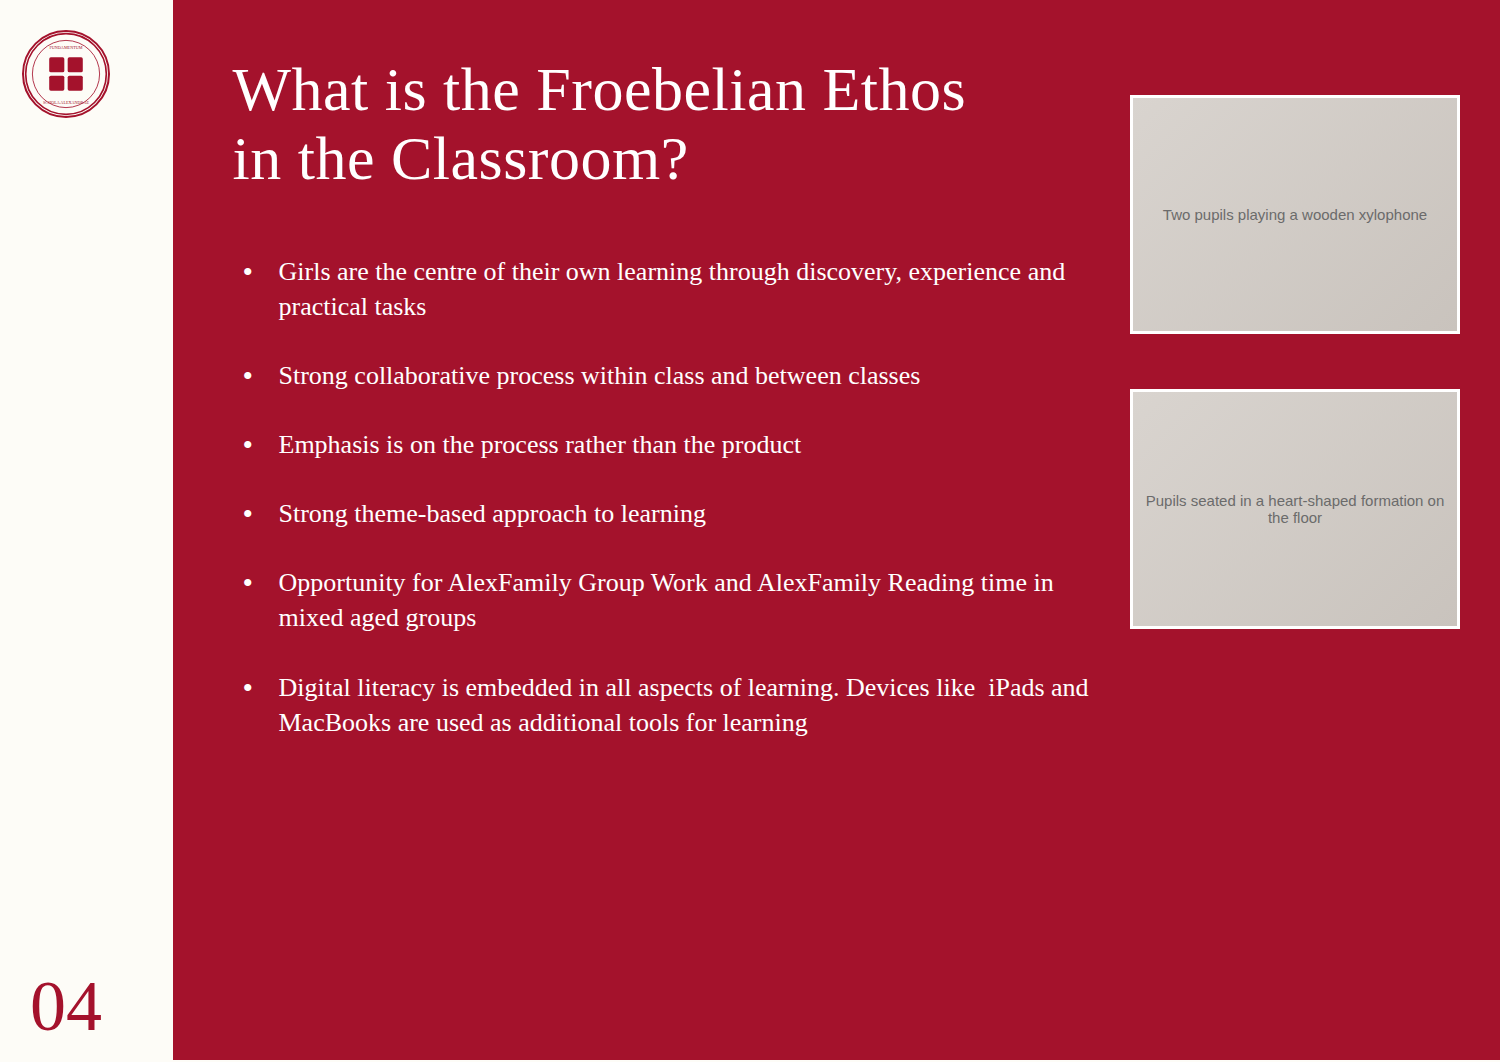FUNDAMENTUM SCHOLA ALEXANDRAE
04
What is the Froebelian Ethos
in the Classroom?
Girls are the centre of their own learning through discovery, experience and practical tasks
Strong collaborative process within class and between classes
Emphasis is on the process rather than the product
Strong theme-based approach to learning
Opportunity for AlexFamily Group Work and AlexFamily Reading time in mixed aged groups
Digital literacy is embedded in all aspects of learning. Devices like iPads and MacBooks are used as additional tools for learning
Two pupils playing a wooden xylophone
Pupils seated in a heart-shaped formation on the floor